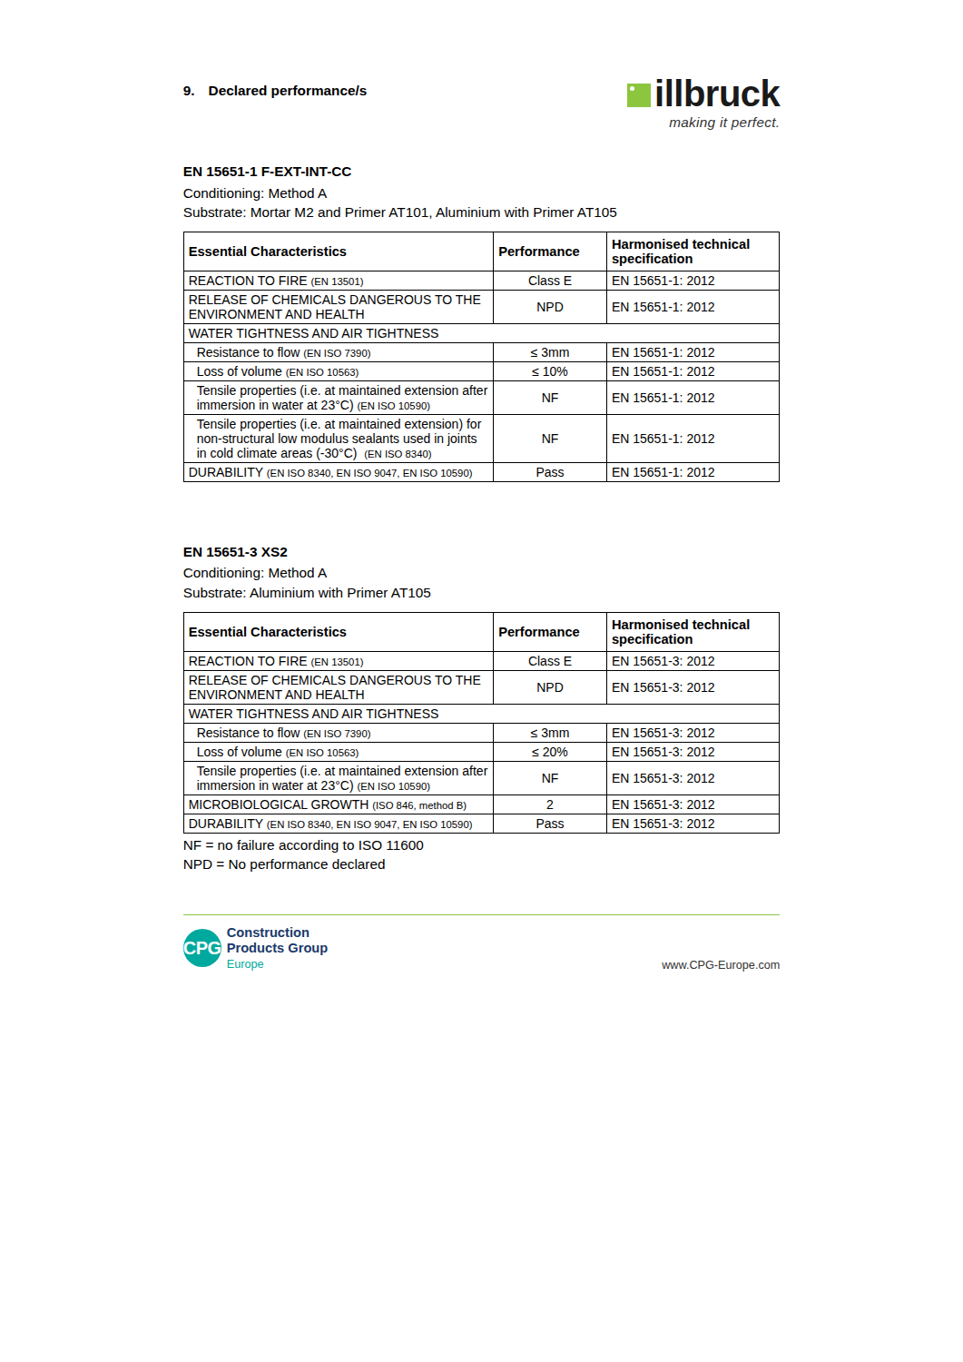9. Declared performance/s
illbruck
making it perfect.
EN 15651-1 F-EXT-INT-CC
Conditioning: Method A
Substrate: Mortar M2 and Primer AT101, Aluminium with Primer AT105
| Essential Characteristics | Performance | Harmonised technical specification |
| --- | --- | --- |
| REACTION TO FIRE (EN 13501) | Class E | EN 15651-1: 2012 |
| RELEASE OF CHEMICALS DANGEROUS TO THE ENVIRONMENT AND HEALTH | NPD | EN 15651-1: 2012 |
| WATER TIGHTNESS AND AIR TIGHTNESS |
| Resistance to flow (EN ISO 7390) | ≤ 3mm | EN 15651-1: 2012 |
| Loss of volume (EN ISO 10563) | ≤ 10% | EN 15651-1: 2012 |
| Tensile properties (i.e. at maintained extension after immersion in water at 23°C) (EN ISO 10590) | NF | EN 15651-1: 2012 |
| Tensile properties (i.e. at maintained extension) for non-structural low modulus sealants used in joints in cold climate areas (-30°C) (EN ISO 8340) | NF | EN 15651-1: 2012 |
| DURABILITY (EN ISO 8340, EN ISO 9047, EN ISO 10590) | Pass | EN 15651-1: 2012 |
EN 15651-3 XS2
Conditioning: Method A
Substrate: Aluminium with Primer AT105
| Essential Characteristics | Performance | Harmonised technical specification |
| --- | --- | --- |
| REACTION TO FIRE (EN 13501) | Class E | EN 15651-3: 2012 |
| RELEASE OF CHEMICALS DANGEROUS TO THE ENVIRONMENT AND HEALTH | NPD | EN 15651-3: 2012 |
| WATER TIGHTNESS AND AIR TIGHTNESS |
| Resistance to flow (EN ISO 7390) | ≤ 3mm | EN 15651-3: 2012 |
| Loss of volume (EN ISO 10563) | ≤ 20% | EN 15651-3: 2012 |
| Tensile properties (i.e. at maintained extension after immersion in water at 23°C) (EN ISO 10590) | NF | EN 15651-3: 2012 |
| MICROBIOLOGICAL GROWTH (ISO 846, method B) | 2 | EN 15651-3: 2012 |
| DURABILITY (EN ISO 8340, EN ISO 9047, EN ISO 10590) | Pass | EN 15651-3: 2012 |
NF = no failure according to ISO 11600
NPD = No performance declared
CPG
Construction
Products Group
Europe
www.CPG-Europe.com